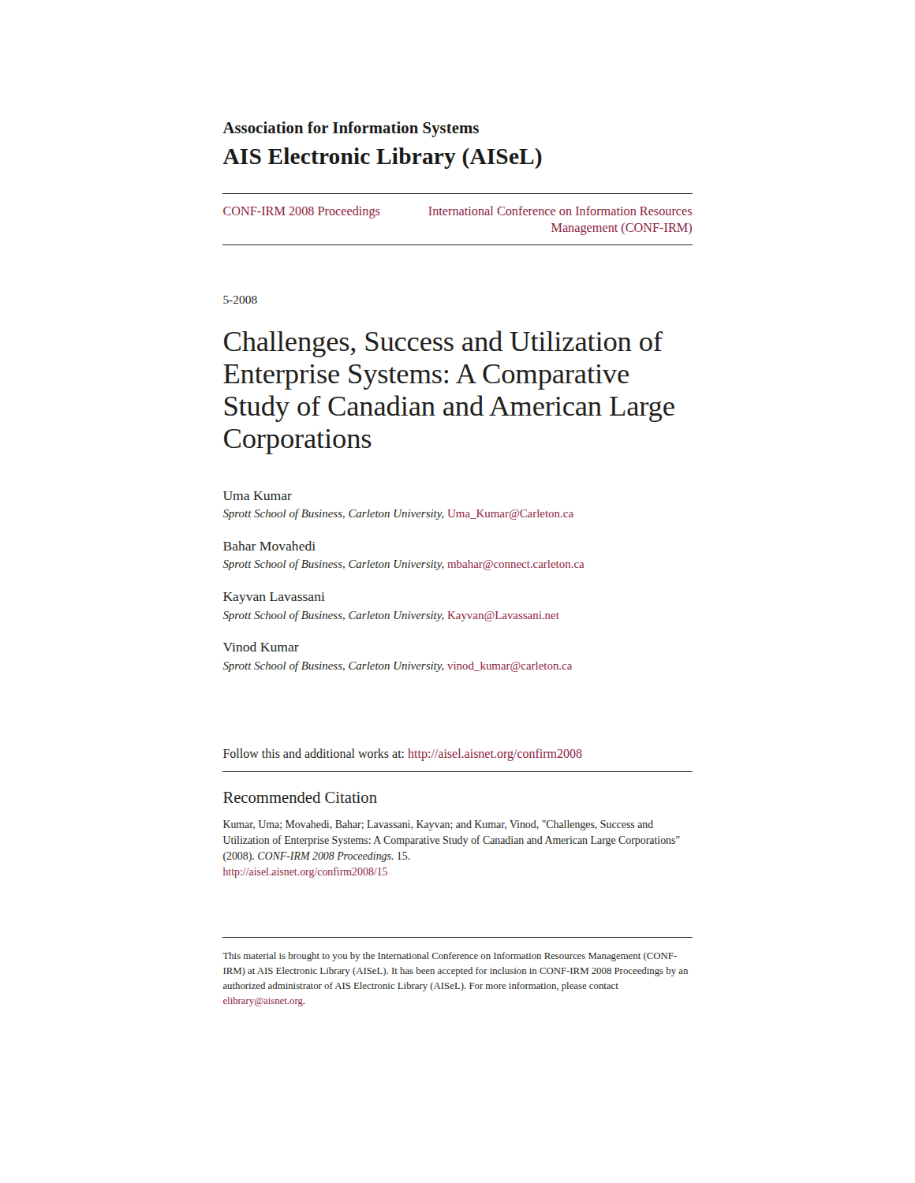Association for Information Systems
AIS Electronic Library (AISeL)
CONF-IRM 2008 Proceedings
International Conference on Information Resources
Management (CONF-IRM)
5-2008
Challenges, Success and Utilization of Enterprise Systems: A Comparative Study of Canadian and American Large Corporations
Uma Kumar
Sprott School of Business, Carleton University, Uma_Kumar@Carleton.ca
Bahar Movahedi
Sprott School of Business, Carleton University, mbahar@connect.carleton.ca
Kayvan Lavassani
Sprott School of Business, Carleton University, Kayvan@Lavassani.net
Vinod Kumar
Sprott School of Business, Carleton University, vinod_kumar@carleton.ca
Follow this and additional works at: http://aisel.aisnet.org/confirm2008
Recommended Citation
Kumar, Uma; Movahedi, Bahar; Lavassani, Kayvan; and Kumar, Vinod, "Challenges, Success and Utilization of Enterprise Systems: A Comparative Study of Canadian and American Large Corporations" (2008). CONF-IRM 2008 Proceedings. 15.
http://aisel.aisnet.org/confirm2008/15
This material is brought to you by the International Conference on Information Resources Management (CONF-IRM) at AIS Electronic Library (AISeL). It has been accepted for inclusion in CONF-IRM 2008 Proceedings by an authorized administrator of AIS Electronic Library (AISeL). For more information, please contact elibrary@aisnet.org.